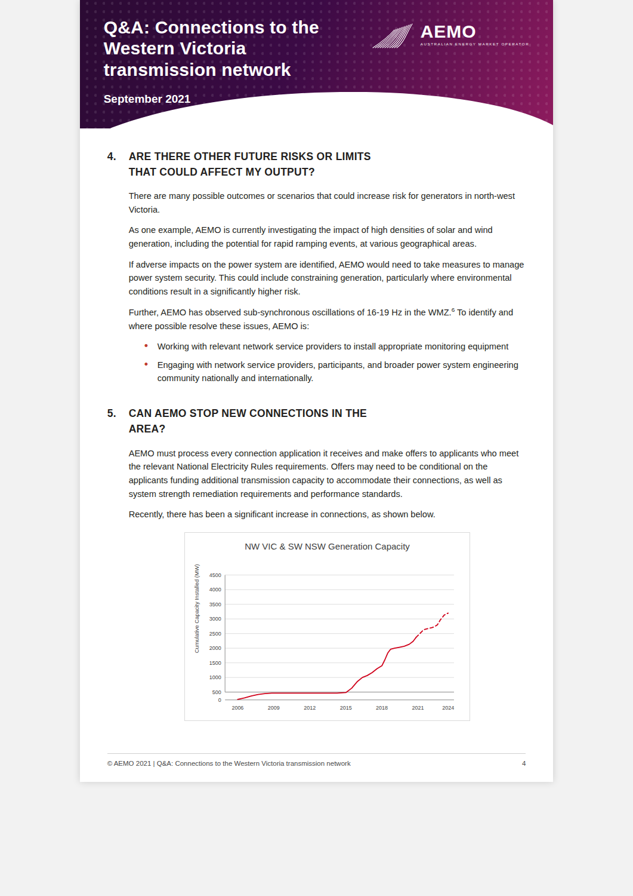Q&A: Connections to the Western Victoria transmission network
AEMO Australian Energy Market Operator
September 2021
4. Are there other future risks or limits that could affect my output?
There are many possible outcomes or scenarios that could increase risk for generators in north-west Victoria.
As one example, AEMO is currently investigating the impact of high densities of solar and wind generation, including the potential for rapid ramping events, at various geographical areas.
If adverse impacts on the power system are identified, AEMO would need to take measures to manage power system security. This could include constraining generation, particularly where environmental conditions result in a significantly higher risk.
Further, AEMO has observed sub-synchronous oscillations of 16-19 Hz in the WMZ.6 To identify and where possible resolve these issues, AEMO is:
Working with relevant network service providers to install appropriate monitoring equipment
Engaging with network service providers, participants, and broader power system engineering community nationally and internationally.
5. Can AEMO stop new connections in the area?
AEMO must process every connection application it receives and make offers to applicants who meet the relevant National Electricity Rules requirements. Offers may need to be conditional on the applicants funding additional transmission capacity to accommodate their connections, as well as system strength remediation requirements and performance standards.
Recently, there has been a significant increase in connections, as shown below.
NW VIC & SW NSW Generation Capacity
Cumulative Capacity Installed (MW) 4500 4000 3500 3000 2500 2000 1500 1000 500 0 2006 2009 2012 2015 2018 2021 2024
© AEMO 2021 | Q&A: Connections to the Western Victoria transmission network 4